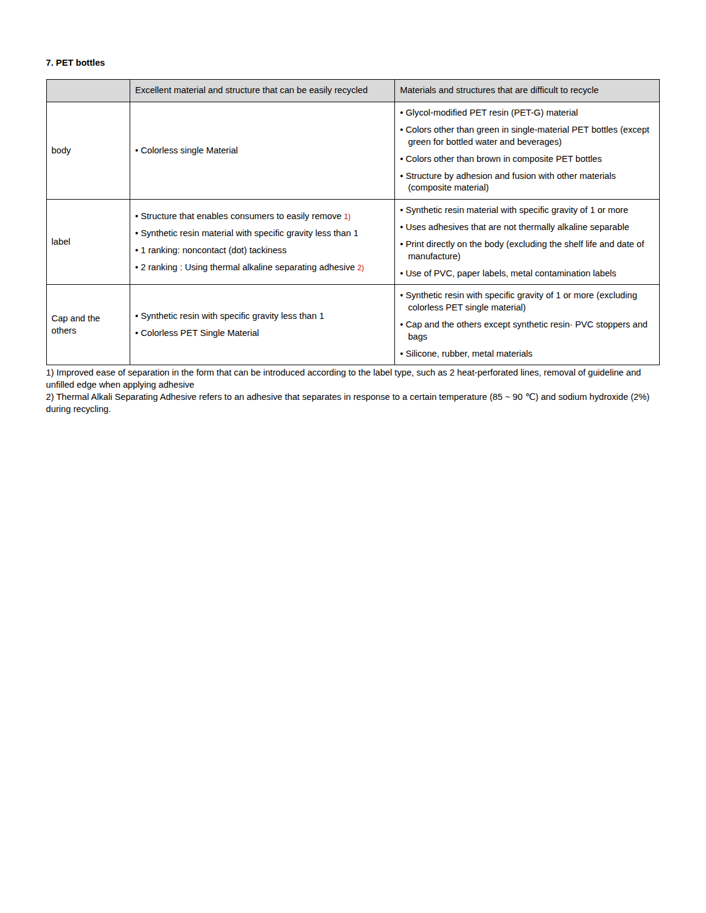7. PET bottles
| | Excellent material and structure that can be easily recycled | Materials and structures that are difficult to recycle |
| --- | --- | --- |
| body | Colorless single Material | Glycol-modified PET resin (PET-G) material Colors other than green in single-material PET bottles (except green for bottled water and beverages) Colors other than brown in composite PET bottles Structure by adhesion and fusion with other materials (composite material) |
| label | Structure that enables consumers to easily remove 1) Synthetic resin material with specific gravity less than 1 1 ranking: noncontact (dot) tackiness 2 ranking : Using thermal alkaline separating adhesive 2) | Synthetic resin material with specific gravity of 1 or more Uses adhesives that are not thermally alkaline separable Print directly on the body (excluding the shelf life and date of manufacture) Use of PVC, paper labels, metal contamination labels |
| Cap and the others | Synthetic resin with specific gravity less than 1 Colorless PET Single Material | Synthetic resin with specific gravity of 1 or more (excluding colorless PET single material) Cap and the others except synthetic resin· PVC stoppers and bags Silicone, rubber, metal materials |
1) Improved ease of separation in the form that can be introduced according to the label type, such as 2 heat-perforated lines, removal of guideline and unfilled edge when applying adhesive
2) Thermal Alkali Separating Adhesive refers to an adhesive that separates in response to a certain temperature (85 ~ 90 ℃) and sodium hydroxide (2%) during recycling.